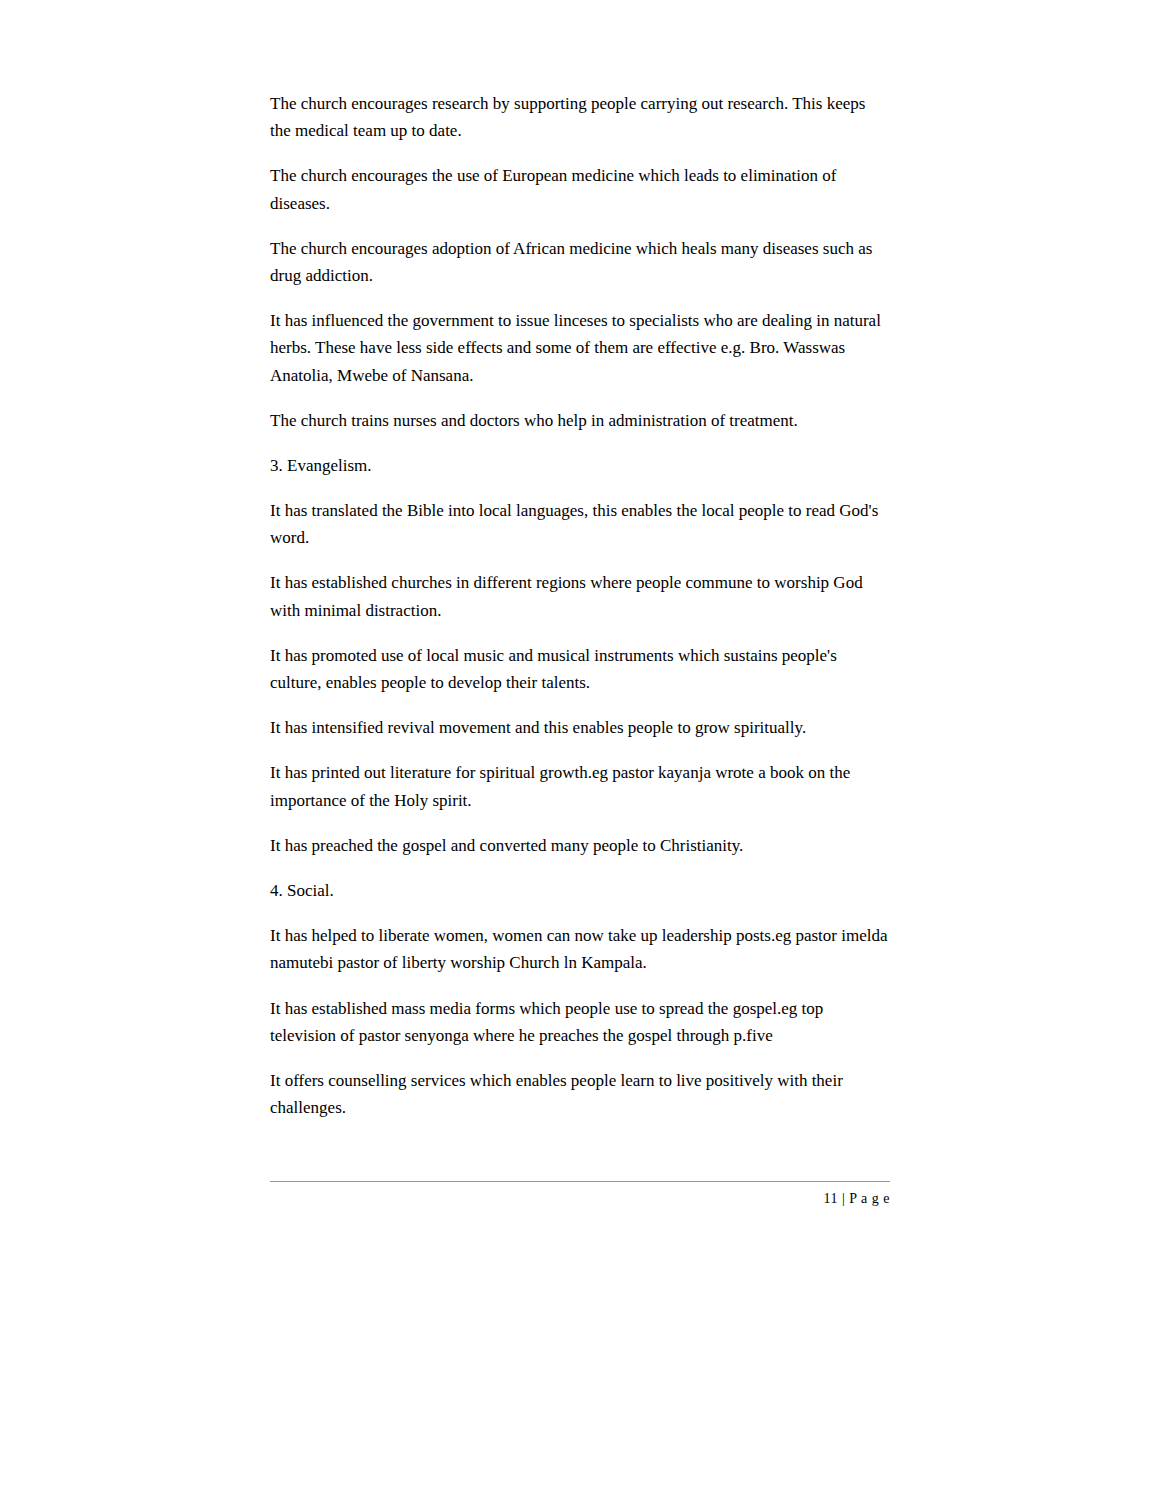The church encourages research by supporting people carrying out research. This keeps the medical team up to date.
The church encourages the use of European medicine which leads to elimination of diseases.
The church encourages adoption of African medicine which heals many diseases such as drug addiction.
It has influenced the government to issue linceses to specialists who are dealing in natural herbs. These have less side effects and some of them are effective e.g. Bro. Wasswas Anatolia, Mwebe of Nansana.
The church trains nurses and doctors who help in administration of treatment.
3. Evangelism.
It has translated the Bible into local languages, this enables the local people to read God's word.
It has established churches in different regions where people commune to worship God with minimal distraction.
It has promoted use of local music and musical instruments which sustains people's culture, enables people to develop their talents.
It has intensified revival movement and this enables people to grow spiritually.
It has printed out literature for spiritual growth.eg pastor kayanja wrote a book on the importance of the Holy spirit.
It has preached the gospel and converted many people to Christianity.
4. Social.
It has helped to liberate women, women can now take up leadership posts.eg pastor imelda namutebi pastor of liberty worship Church ln Kampala.
It has established mass media forms which people use to spread the gospel.eg top television of pastor senyonga where he preaches the gospel through p.five
It offers counselling services which enables people learn to live positively with their challenges.
11 | P a g e